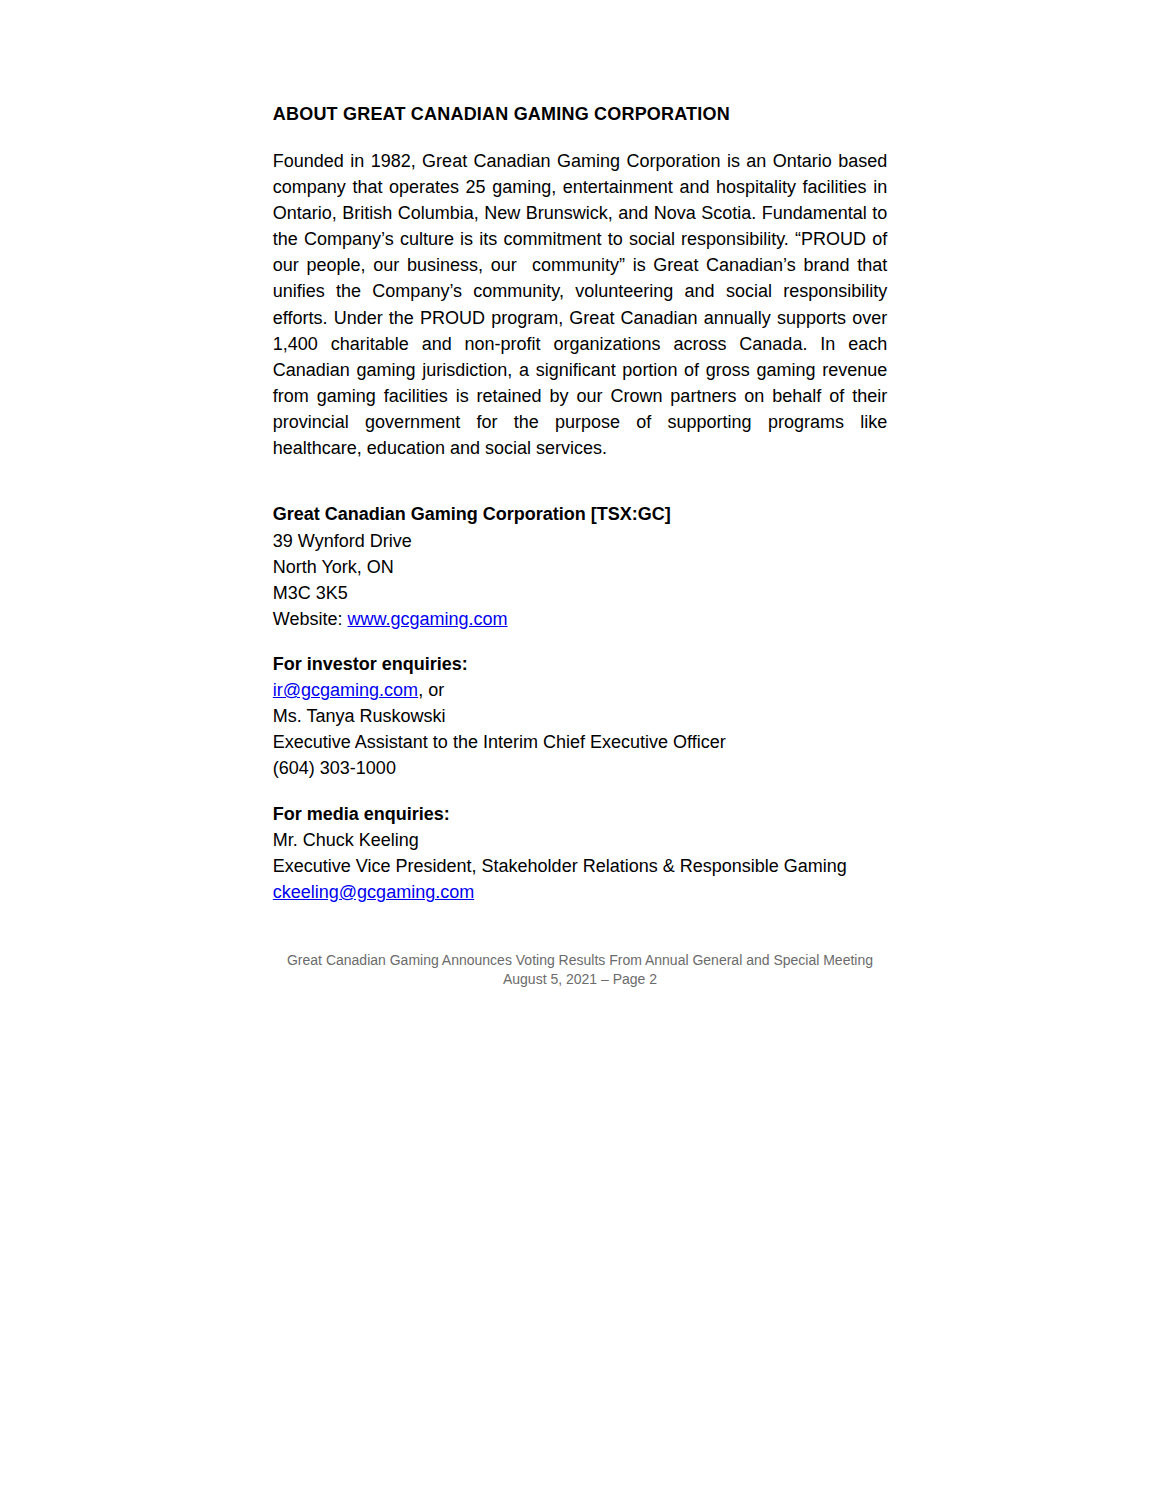ABOUT GREAT CANADIAN GAMING CORPORATION
Founded in 1982, Great Canadian Gaming Corporation is an Ontario based company that operates 25 gaming, entertainment and hospitality facilities in Ontario, British Columbia, New Brunswick, and Nova Scotia. Fundamental to the Company’s culture is its commitment to social responsibility. “PROUD of our people, our business, our community” is Great Canadian’s brand that unifies the Company’s community, volunteering and social responsibility efforts. Under the PROUD program, Great Canadian annually supports over 1,400 charitable and non-profit organizations across Canada. In each Canadian gaming jurisdiction, a significant portion of gross gaming revenue from gaming facilities is retained by our Crown partners on behalf of their provincial government for the purpose of supporting programs like healthcare, education and social services.
Great Canadian Gaming Corporation [TSX:GC]
39 Wynford Drive
North York, ON
M3C 3K5
Website: www.gcgaming.com
For investor enquiries:
ir@gcgaming.com, or
Ms. Tanya Ruskowski
Executive Assistant to the Interim Chief Executive Officer
(604) 303-1000
For media enquiries:
Mr. Chuck Keeling
Executive Vice President, Stakeholder Relations & Responsible Gaming
ckeeling@gcgaming.com
Great Canadian Gaming Announces Voting Results From Annual General and Special Meeting
August 5, 2021 – Page 2